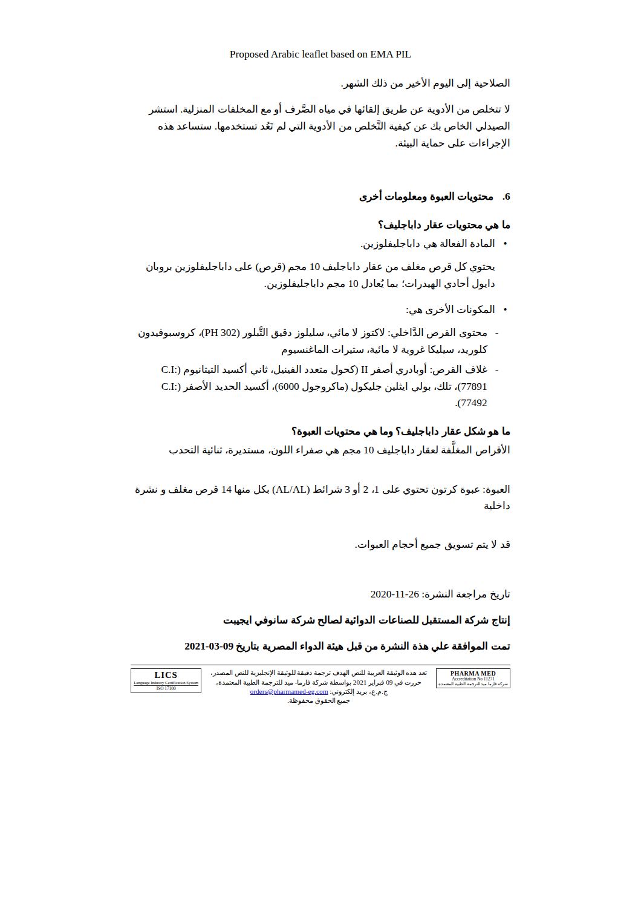Proposed Arabic leaflet based on EMA PIL
الصلاحية إلى اليوم الأخير من ذلك الشهر.
لا تتخلص من الأدوية عن طريق إلقائها في مياه الصَّرف أو مع المخلفات المنزلية. استشر الصيدلي الخاص بك عن كيفية التَّخلص من الأدوية التي لم تَعُد تستخدمها. ستساعد هذه الإجراءات على حماية البيئة.
6. محتويات العبوة ومعلومات أخرى
ما هي محتويات عقار داباجليف؟
المادة الفعالة هي داباجليفلوزين.
يحتوي كل قرص مغلف من عقار داباجليف 10 مجم (قرص) على داباجليفلوزين بروبان دايول أحادي الهيدرات؛ بما يُعادل 10 مجم داباجليفلوزين.
المكونات الأخرى هي:
محتوى القرص الدَّاخلي: لاكتوز لا مائي، سليلوز دقيق التَّبلور (PH 302)، كروسبوفيدون كلوريد، سيليكا غروية لا مائية، ستيرات الماغنسيوم
غلاف القرص: أوبادري أصفر II (كحول متعدد الفينيل، ثاني أكسيد التيتانيوم (C.I: 77891)، تلك، بولي ايثلين جليكول (ماكروجول 6000)، أكسيد الحديد الأصفر (C.I: 77492).
ما هو شكل عقار داباجليف؟ وما هي محتويات العبوة؟
الأقراص المغلَّفة لعقار داباجليف 10 مجم هي صفراء اللون، مستديرة، ثنائية التحدب
العبوة: عبوة كرتون تحتوي على 1، 2 أو 3 شرائط (AL/AL) بكل منها 14 قرص مغلف و نشرة داخلية
قد لا يتم تسويق جميع أحجام العبوات.
تاريخ مراجعة النشرة: 26-11-2020
إنتاج شركة المستقبل للصناعات الدوائية لصالح شركة سانوفي ايجيبت
تمت الموافقة علي هذة النشرة من قبل هيئة الدواء المصرية بتاريخ 09-03-2021
PHARMA MED
Accreditation No 11271
شركة فارما ميد للترجمة الطبية المعتمدة
تعد هذه الوثيقة العربية للنص الهدف ترجمة دقيقة للوثيقة الإنجليزية للنص المصدر، حررت في 09 فبراير 2021 بواسطة شركة فارما- ميد للترجمة الطبية المعتمدة، ج.م.ع، بريد إلكتروني: orders@pharmamed-eg.com
جميع الحقوق محفوظة.
LICS
Language Industry Certification System
ISO 17100